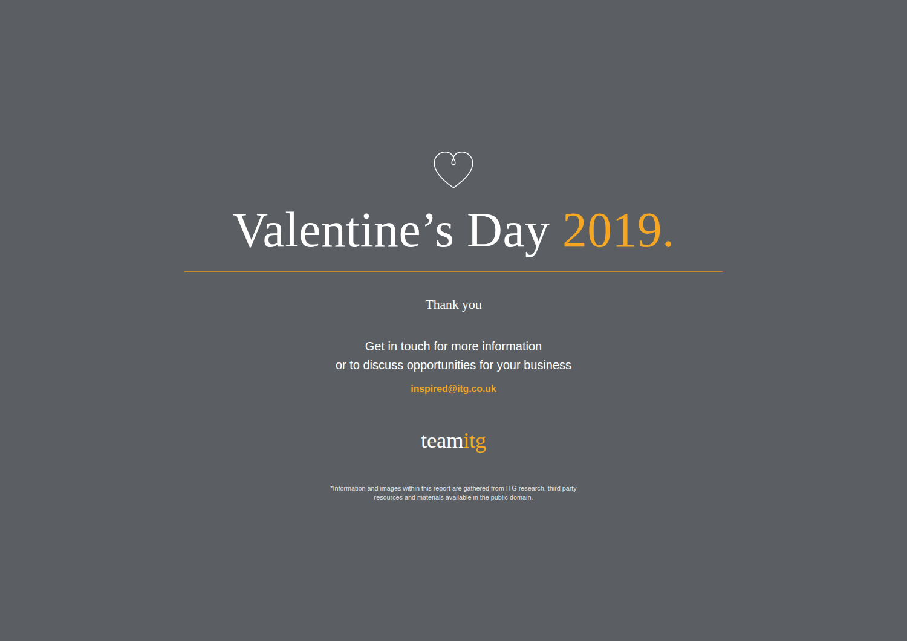Heart outline
Valentine’s Day 2019.
Thank you
Get in touch for more information
or to discuss opportunities for your business
inspired@itg.co.uk
teamitg
*Information and images within this report are gathered from ITG research, third party resources and materials available in the public domain.